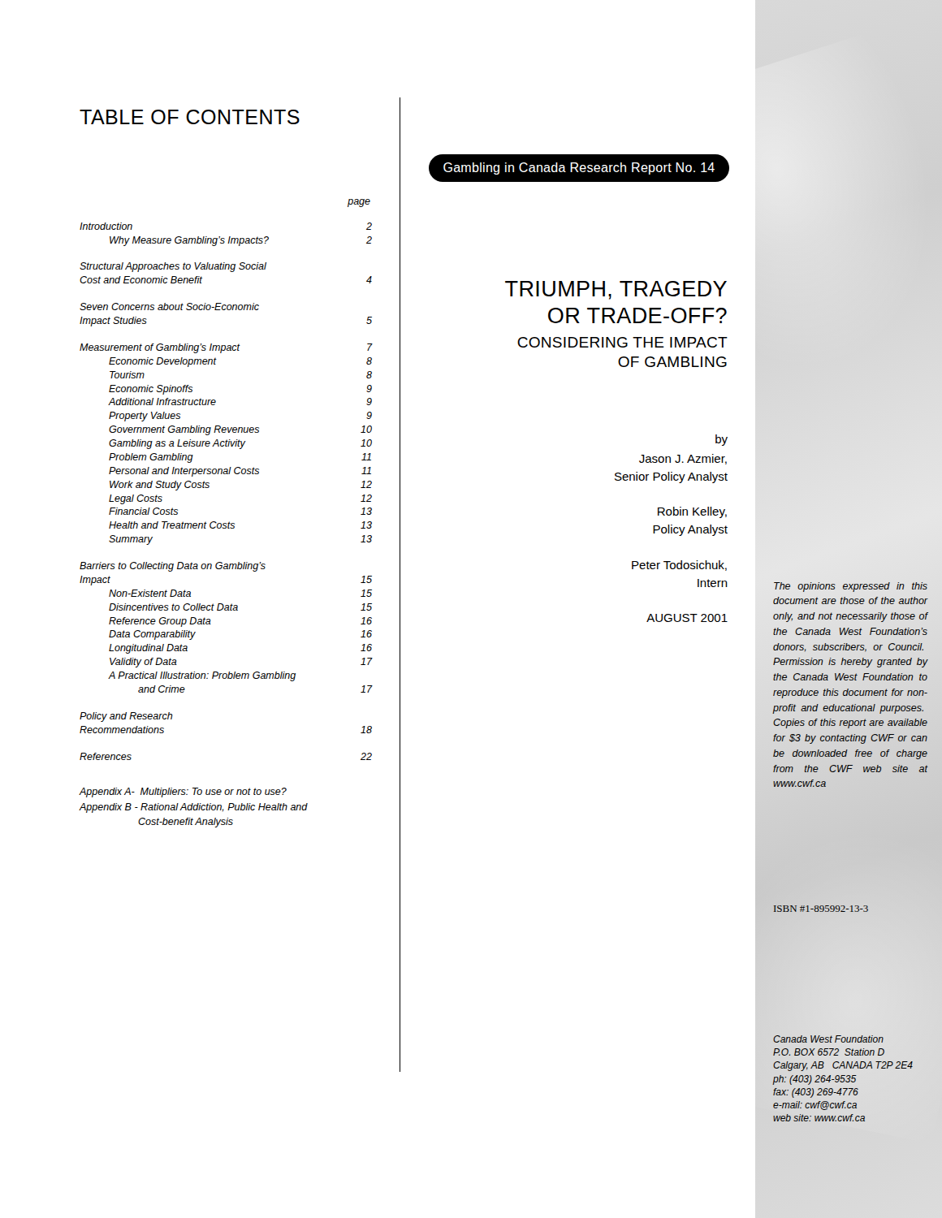TABLE OF CONTENTS
page
| Introduction | 2 |
| Why Measure Gambling’s Impacts? | 2 |
| Structural Approaches to Valuating Social Cost and Economic Benefit | 4 |
| Seven Concerns about Socio-Economic Impact Studies | 5 |
| Measurement of Gambling’s Impact | 7 |
| Economic Development | 8 |
| Tourism | 8 |
| Economic Spinoffs | 9 |
| Additional Infrastructure | 9 |
| Property Values | 9 |
| Government Gambling Revenues | 10 |
| Gambling as a Leisure Activity | 10 |
| Problem Gambling | 11 |
| Personal and Interpersonal Costs | 11 |
| Work and Study Costs | 12 |
| Legal Costs | 12 |
| Financial Costs | 13 |
| Health and Treatment Costs | 13 |
| Summary | 13 |
| Barriers to Collecting Data on Gambling’s Impact | 15 |
| Non-Existent Data | 15 |
| Disincentives to Collect Data | 15 |
| Reference Group Data | 16 |
| Data Comparability | 16 |
| Longitudinal Data | 16 |
| Validity of Data | 17 |
| A Practical Illustration: Problem Gambling and Crime | 17 |
| Policy and Research Recommendations | 18 |
| References | 22 |
Appendix A- Multipliers: To use or not to use?
Appendix B - Rational Addiction, Public Health and
Cost-benefit Analysis
Gambling in Canada Research Report No. 14
TRIUMPH, TRAGEDY
OR TRADE-OFF?
CONSIDERING THE IMPACT
OF GAMBLING
by
Jason J. Azmier,
Senior Policy Analyst
Robin Kelley,
Policy Analyst
Peter Todosichuk,
Intern
AUGUST 2001
The opinions expressed in this document are those of the author only, and not necessarily those of the Canada West Foundation’s donors, subscribers, or Council. Permission is hereby granted by the Canada West Foundation to reproduce this document for non-profit and educational purposes. Copies of this report are available for $3 by contacting CWF or can be downloaded free of charge from the CWF web site at www.cwf.ca
ISBN #1-895992-13-3
Canada West Foundation
P.O. BOX 6572 Station D
Calgary, AB CANADA T2P 2E4
ph: (403) 264-9535
fax: (403) 269-4776
e-mail: cwf@cwf.ca
web site: www.cwf.ca